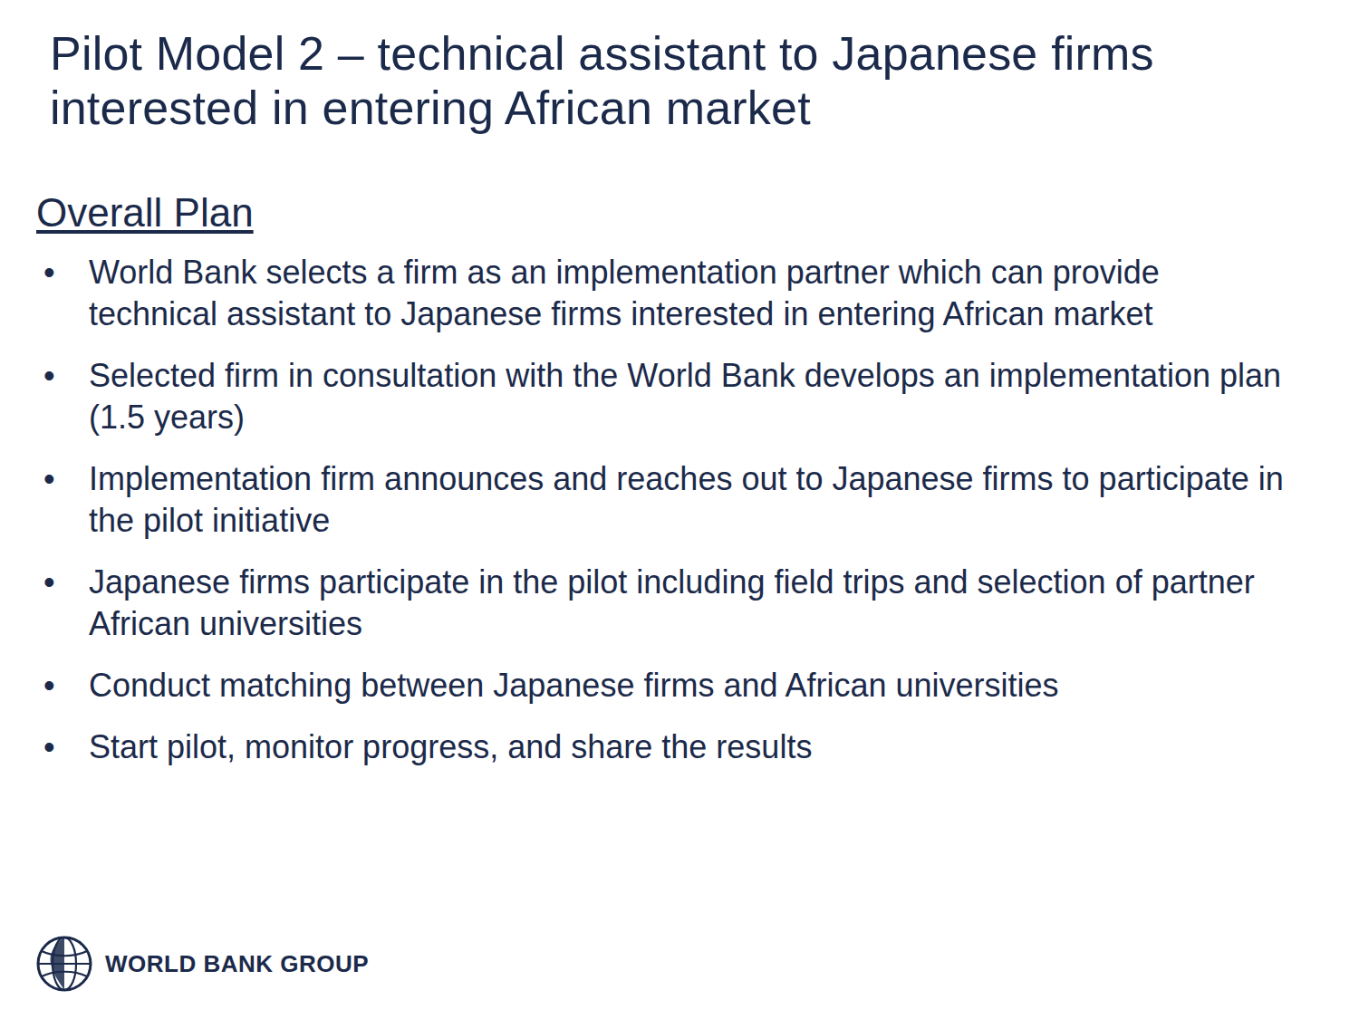Pilot Model 2 – technical assistant to Japanese firms interested in entering African market
Overall Plan
World Bank selects a firm as an implementation partner which can provide technical assistant to Japanese firms interested in entering African market
Selected firm in consultation with the World Bank develops an implementation plan (1.5 years)
Implementation firm announces and reaches out to Japanese firms to participate in the pilot initiative
Japanese firms participate in the pilot including field trips and selection of partner African universities
Conduct matching between Japanese firms and African universities
Start pilot, monitor progress, and share the results
WORLD BANK GROUP